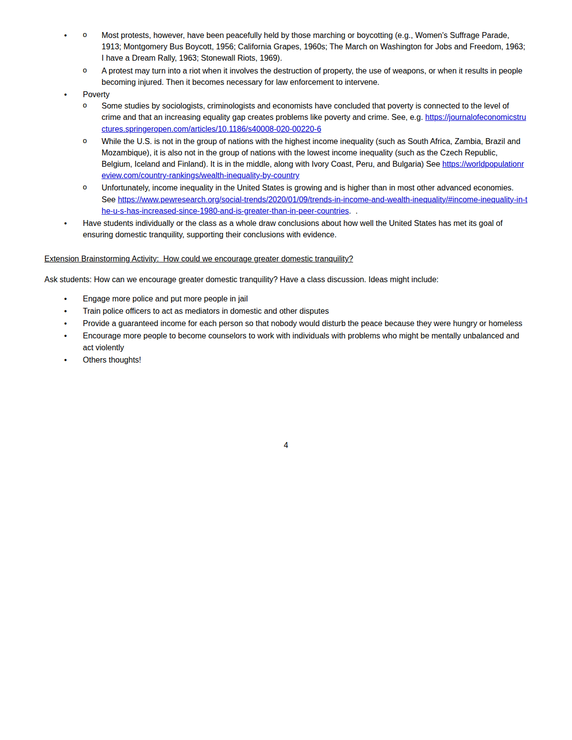Most protests, however, have been peacefully held by those marching or boycotting (e.g., Women's Suffrage Parade, 1913; Montgomery Bus Boycott, 1956; California Grapes, 1960s; The March on Washington for Jobs and Freedom, 1963; I have a Dream Rally, 1963; Stonewall Riots, 1969).
A protest may turn into a riot when it involves the destruction of property, the use of weapons, or when it results in people becoming injured. Then it becomes necessary for law enforcement to intervene.
Poverty
Some studies by sociologists, criminologists and economists have concluded that poverty is connected to the level of crime and that an increasing equality gap creates problems like poverty and crime. See, e.g. https://journalofeconomicstructures.springeropen.com/articles/10.1186/s40008-020-00220-6
While the U.S. is not in the group of nations with the highest income inequality (such as South Africa, Zambia, Brazil and Mozambique), it is also not in the group of nations with the lowest income inequality (such as the Czech Republic, Belgium, Iceland and Finland). It is in the middle, along with Ivory Coast, Peru, and Bulgaria) See https://worldpopulationreview.com/country-rankings/wealth-inequality-by-country
Unfortunately, income inequality in the United States is growing and is higher than in most other advanced economies. See https://www.pewresearch.org/social-trends/2020/01/09/trends-in-income-and-wealth-inequality/#income-inequality-in-the-u-s-has-increased-since-1980-and-is-greater-than-in-peer-countries. .
Have students individually or the class as a whole draw conclusions about how well the United States has met its goal of ensuring domestic tranquility, supporting their conclusions with evidence.
Extension Brainstorming Activity: How could we encourage greater domestic tranquility?
Ask students: How can we encourage greater domestic tranquility? Have a class discussion. Ideas might include:
Engage more police and put more people in jail
Train police officers to act as mediators in domestic and other disputes
Provide a guaranteed income for each person so that nobody would disturb the peace because they were hungry or homeless
Encourage more people to become counselors to work with individuals with problems who might be mentally unbalanced and act violently
Others thoughts!
4